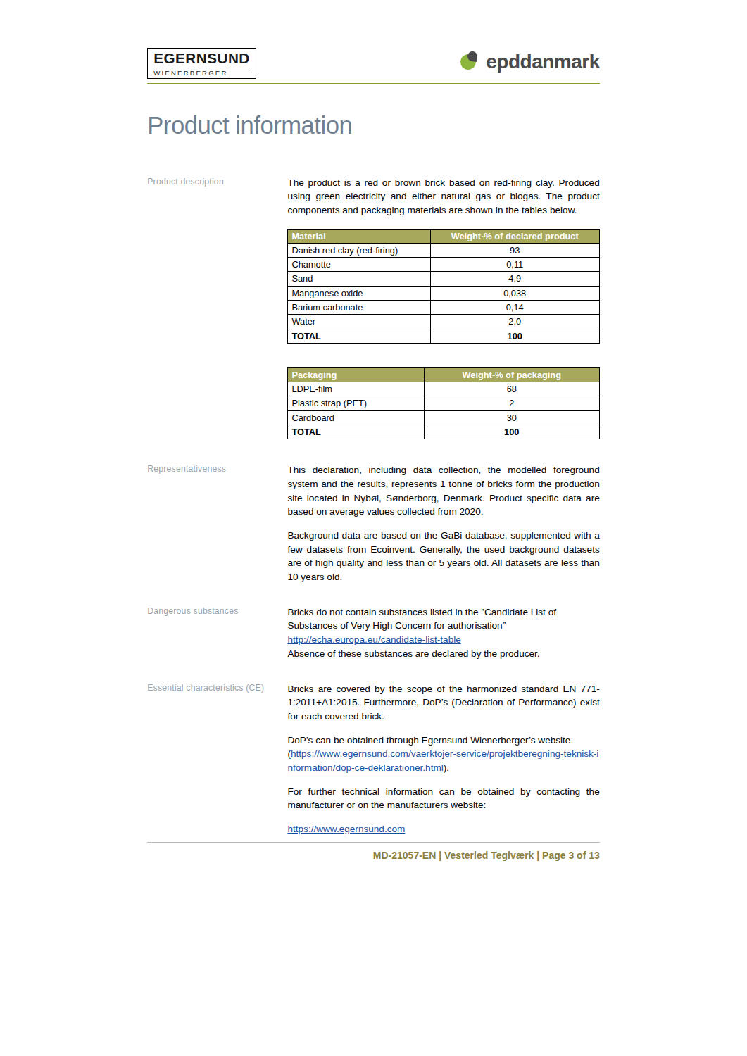EGERNSUND WIENERBERGER
epddanmark
Product information
Product description
The product is a red or brown brick based on red-firing clay. Produced using green electricity and either natural gas or biogas. The product components and packaging materials are shown in the tables below.
| Material | Weight-% of declared product |
| --- | --- |
| Danish red clay (red-firing) | 93 |
| Chamotte | 0,11 |
| Sand | 4,9 |
| Manganese oxide | 0,038 |
| Barium carbonate | 0,14 |
| Water | 2,0 |
| TOTAL | 100 |
| Packaging | Weight-% of packaging |
| --- | --- |
| LDPE-film | 68 |
| Plastic strap (PET) | 2 |
| Cardboard | 30 |
| TOTAL | 100 |
Representativeness
This declaration, including data collection, the modelled foreground system and the results, represents 1 tonne of bricks form the production site located in Nybøl, Sønderborg, Denmark. Product specific data are based on average values collected from 2020.
Background data are based on the GaBi database, supplemented with a few datasets from Ecoinvent. Generally, the used background datasets are of high quality and less than or 5 years old. All datasets are less than 10 years old.
Dangerous substances
Bricks do not contain substances listed in the ”Candidate List of Substances of Very High Concern for authorisation”
http://echa.europa.eu/candidate-list-table
Absence of these substances are declared by the producer.
Essential characteristics (CE)
Bricks are covered by the scope of the harmonized standard EN 771-1:2011+A1:2015. Furthermore, DoP’s (Declaration of Performance) exist for each covered brick.
DoP’s can be obtained through Egernsund Wienerberger’s website.
(https://www.egernsund.com/vaerktojer-service/projektberegning-teknisk-information/dop-ce-deklarationer.html).
For further technical information can be obtained by contacting the manufacturer or on the manufacturers website:
https://www.egernsund.com
MD-21057-EN | Vesterled Teglværk | Page 3 of 13